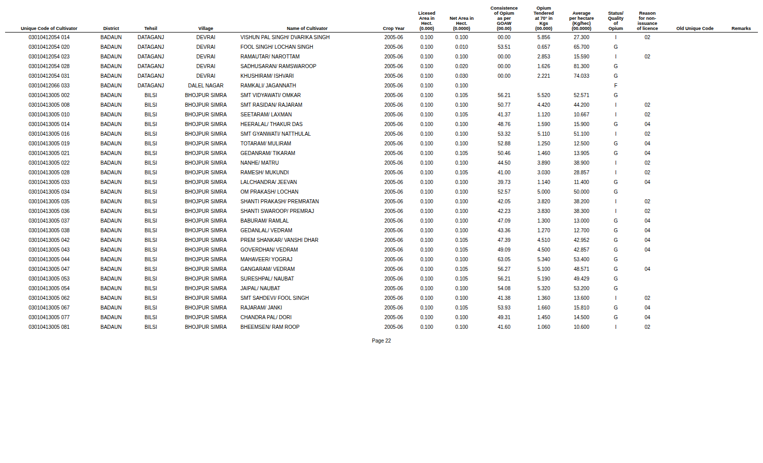| Unique Code of Cultivator | District | Tehsil | Village | Name of Cultivator | Crop Year | Licesed Area in Hect. (0.000) | Net Area in Hect. (0.0000) | Consistence of Opium as per GOAW (00.00) | Opium Tendered at 70° in Kgs (00.000) | Average per hectare (Kg/hec) (00.0000) | Status/ Quality of Opium | Reason for non- issuance of licence | Old Unique Code | Remarks |
| --- | --- | --- | --- | --- | --- | --- | --- | --- | --- | --- | --- | --- | --- | --- |
| 03010412054 014 | BADAUN | DATAGANJ | DEVRAI | VISHUN PAL SINGH/ DVARIKA SINGH | 2005-06 | 0.100 | 0.100 | 00.00 | 5.856 | 27.300 | I | 02 | | |
| 03010412054 020 | BADAUN | DATAGANJ | DEVRAI | FOOL SINGH/ LOCHAN SINGH | 2005-06 | 0.100 | 0.010 | 53.51 | 0.657 | 65.700 | G | | | |
| 03010412054 023 | BADAUN | DATAGANJ | DEVRAI | RAMAUTAR/ NAROTTAM | 2005-06 | 0.100 | 0.100 | 00.00 | 2.853 | 15.590 | I | 02 | | |
| 03010412054 028 | BADAUN | DATAGANJ | DEVRAI | SADHUSARAN/ RAMSWAROOP | 2005-06 | 0.100 | 0.020 | 00.00 | 1.626 | 81.300 | G | | | |
| 03010412054 031 | BADAUN | DATAGANJ | DEVRAI | KHUSHIRAM/ ISHVARI | 2005-06 | 0.100 | 0.030 | 00.00 | 2.221 | 74.033 | G | | | |
| 03010412066 033 | BADAUN | DATAGANJ | DALEL NAGAR | RAMKALI/ JAGANNATH | 2005-06 | 0.100 | 0.100 | | | | F | | | |
| 03010413005 002 | BADAUN | BILSI | BHOJPUR SIMRA | SMT VIDYAWATI/ OMKAR | 2005-06 | 0.100 | 0.105 | 56.21 | 5.520 | 52.571 | G | | | |
| 03010413005 008 | BADAUN | BILSI | BHOJPUR SIMRA | SMT RASIDAN/ RAJARAM | 2005-06 | 0.100 | 0.100 | 50.77 | 4.420 | 44.200 | I | 02 | | |
| 03010413005 010 | BADAUN | BILSI | BHOJPUR SIMRA | SEETARAM/ LAXMAN | 2005-06 | 0.100 | 0.105 | 41.37 | 1.120 | 10.667 | I | 02 | | |
| 03010413005 014 | BADAUN | BILSI | BHOJPUR SIMRA | HEERALAL/ THAKUR DAS | 2005-06 | 0.100 | 0.100 | 48.76 | 1.590 | 15.900 | G | 04 | | |
| 03010413005 016 | BADAUN | BILSI | BHOJPUR SIMRA | SMT GYANWATI/ NATTHULAL | 2005-06 | 0.100 | 0.100 | 53.32 | 5.110 | 51.100 | I | 02 | | |
| 03010413005 019 | BADAUN | BILSI | BHOJPUR SIMRA | TOTARAM/ MULIRAM | 2005-06 | 0.100 | 0.100 | 52.88 | 1.250 | 12.500 | G | 04 | | |
| 03010413005 021 | BADAUN | BILSI | BHOJPUR SIMRA | GEDANRAM/ TIKARAM | 2005-06 | 0.100 | 0.105 | 50.46 | 1.460 | 13.905 | G | 04 | | |
| 03010413005 022 | BADAUN | BILSI | BHOJPUR SIMRA | NANHE/ MATRU | 2005-06 | 0.100 | 0.100 | 44.50 | 3.890 | 38.900 | I | 02 | | |
| 03010413005 028 | BADAUN | BILSI | BHOJPUR SIMRA | RAMESH/ MUKUNDI | 2005-06 | 0.100 | 0.105 | 41.00 | 3.030 | 28.857 | I | 02 | | |
| 03010413005 033 | BADAUN | BILSI | BHOJPUR SIMRA | LALCHANDRA/ JEEVAN | 2005-06 | 0.100 | 0.100 | 39.73 | 1.140 | 11.400 | G | 04 | | |
| 03010413005 034 | BADAUN | BILSI | BHOJPUR SIMRA | OM PRAKASH/ LOCHAN | 2005-06 | 0.100 | 0.100 | 52.57 | 5.000 | 50.000 | G | | | |
| 03010413005 035 | BADAUN | BILSI | BHOJPUR SIMRA | SHANTI PRAKASH/ PREMRATAN | 2005-06 | 0.100 | 0.100 | 42.05 | 3.820 | 38.200 | I | 02 | | |
| 03010413005 036 | BADAUN | BILSI | BHOJPUR SIMRA | SHANTI SWAROOP/ PREMRAJ | 2005-06 | 0.100 | 0.100 | 42.23 | 3.830 | 38.300 | I | 02 | | |
| 03010413005 037 | BADAUN | BILSI | BHOJPUR SIMRA | BABURAM/ RAMLAL | 2005-06 | 0.100 | 0.100 | 47.09 | 1.300 | 13.000 | G | 04 | | |
| 03010413005 038 | BADAUN | BILSI | BHOJPUR SIMRA | GEDANLAL/ VEDRAM | 2005-06 | 0.100 | 0.100 | 43.36 | 1.270 | 12.700 | G | 04 | | |
| 03010413005 042 | BADAUN | BILSI | BHOJPUR SIMRA | PREM SHANKAR/ VANSHI DHAR | 2005-06 | 0.100 | 0.105 | 47.39 | 4.510 | 42.952 | G | 04 | | |
| 03010413005 043 | BADAUN | BILSI | BHOJPUR SIMRA | GOVERDHAN/ VEDRAM | 2005-06 | 0.100 | 0.105 | 49.09 | 4.500 | 42.857 | G | 04 | | |
| 03010413005 044 | BADAUN | BILSI | BHOJPUR SIMRA | MAHAVEER/ YOGRAJ | 2005-06 | 0.100 | 0.100 | 63.05 | 5.340 | 53.400 | G | | | |
| 03010413005 047 | BADAUN | BILSI | BHOJPUR SIMRA | GANGARAM/ VEDRAM | 2005-06 | 0.100 | 0.105 | 56.27 | 5.100 | 48.571 | G | 04 | | |
| 03010413005 053 | BADAUN | BILSI | BHOJPUR SIMRA | SURESHPAL/ NAUBAT | 2005-06 | 0.100 | 0.105 | 56.21 | 5.190 | 49.429 | G | | | |
| 03010413005 054 | BADAUN | BILSI | BHOJPUR SIMRA | JAIPAL/ NAUBAT | 2005-06 | 0.100 | 0.100 | 54.08 | 5.320 | 53.200 | G | | | |
| 03010413005 062 | BADAUN | BILSI | BHOJPUR SIMRA | SMT SAHDEVI/ FOOL SINGH | 2005-06 | 0.100 | 0.100 | 41.38 | 1.360 | 13.600 | I | 02 | | |
| 03010413005 067 | BADAUN | BILSI | BHOJPUR SIMRA | RAJARAM/ JANKI | 2005-06 | 0.100 | 0.105 | 53.93 | 1.660 | 15.810 | G | 04 | | |
| 03010413005 077 | BADAUN | BILSI | BHOJPUR SIMRA | CHANDRA PAL/ DORI | 2005-06 | 0.100 | 0.100 | 49.31 | 1.450 | 14.500 | G | 04 | | |
| 03010413005 081 | BADAUN | BILSI | BHOJPUR SIMRA | BHEEMSEN/ RAM ROOP | 2005-06 | 0.100 | 0.100 | 41.60 | 1.060 | 10.600 | I | 02 | | |
Page 22